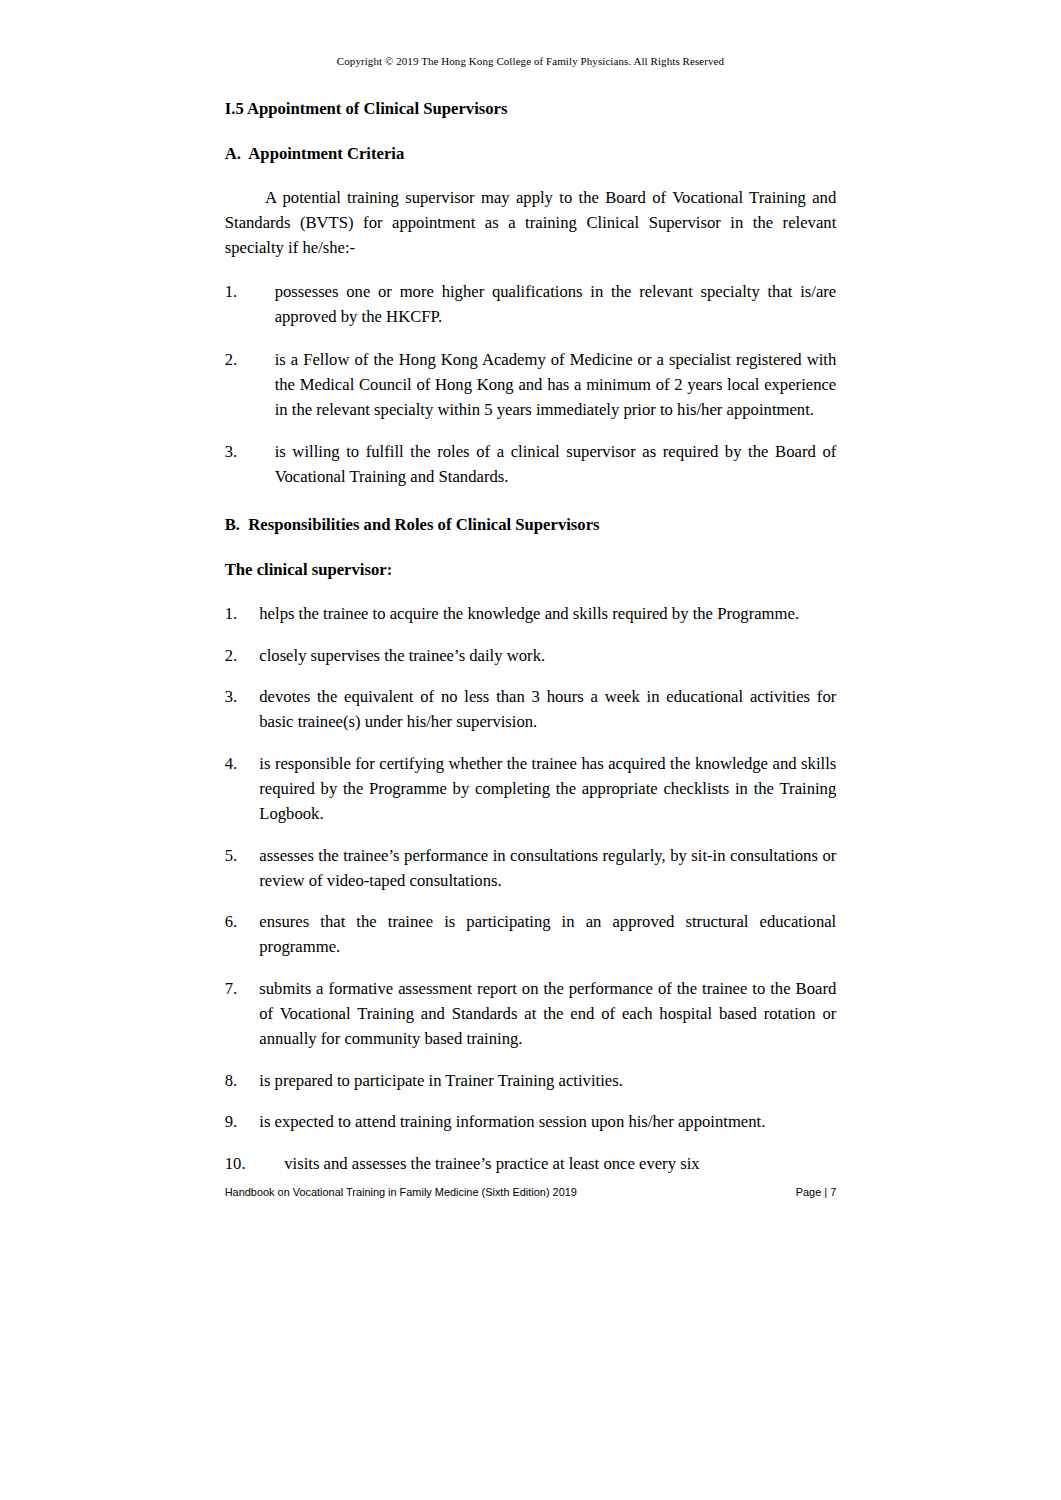Copyright © 2019 The Hong Kong College of Family Physicians. All Rights Reserved
I.5 Appointment of Clinical Supervisors
A. Appointment Criteria
A potential training supervisor may apply to the Board of Vocational Training and Standards (BVTS) for appointment as a training Clinical Supervisor in the relevant specialty if he/she:-
possesses one or more higher qualifications in the relevant specialty that is/are approved by the HKCFP.
is a Fellow of the Hong Kong Academy of Medicine or a specialist registered with the Medical Council of Hong Kong and has a minimum of 2 years local experience in the relevant specialty within 5 years immediately prior to his/her appointment.
is willing to fulfill the roles of a clinical supervisor as required by the Board of Vocational Training and Standards.
B. Responsibilities and Roles of Clinical Supervisors
The clinical supervisor:
helps the trainee to acquire the knowledge and skills required by the Programme.
closely supervises the trainee’s daily work.
devotes the equivalent of no less than 3 hours a week in educational activities for basic trainee(s) under his/her supervision.
is responsible for certifying whether the trainee has acquired the knowledge and skills required by the Programme by completing the appropriate checklists in the Training Logbook.
assesses the trainee’s performance in consultations regularly, by sit-in consultations or review of video-taped consultations.
ensures that the trainee is participating in an approved structural educational programme.
submits a formative assessment report on the performance of the trainee to the Board of Vocational Training and Standards at the end of each hospital based rotation or annually for community based training.
is prepared to participate in Trainer Training activities.
is expected to attend training information session upon his/her appointment.
visits and assesses the trainee’s practice at least once every six
Handbook on Vocational Training in Family Medicine (Sixth Edition) 2019 Page | 7